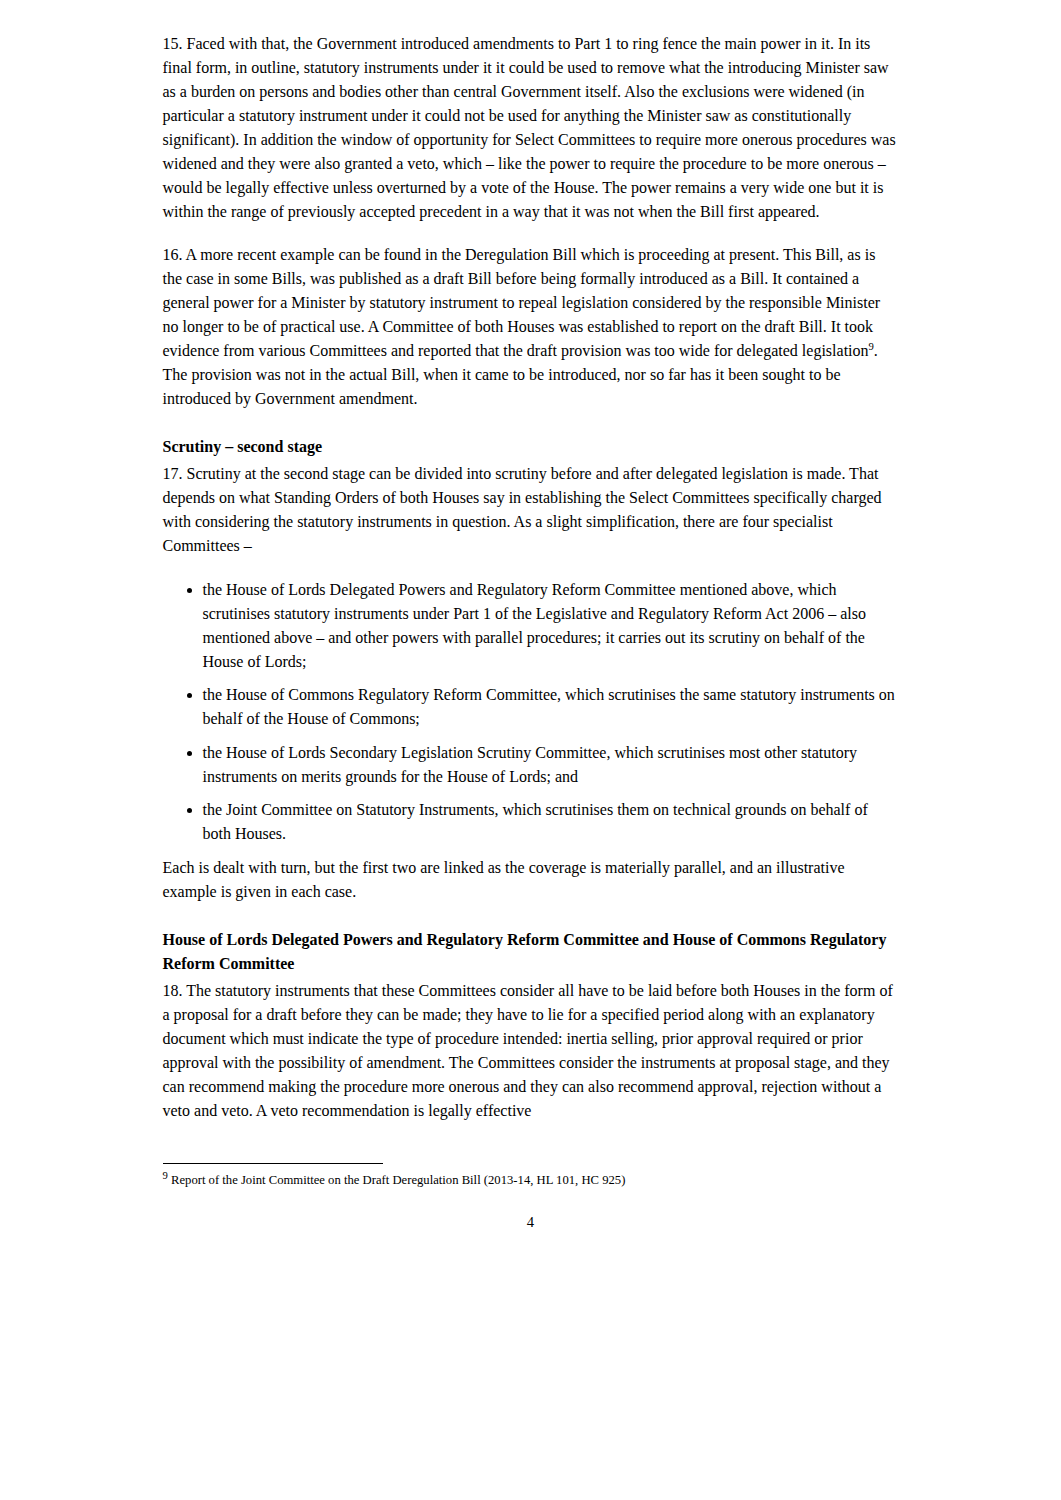15. Faced with that, the Government introduced amendments to Part 1 to ring fence the main power in it. In its final form, in outline, statutory instruments under it it could be used to remove what the introducing Minister saw as a burden on persons and bodies other than central Government itself. Also the exclusions were widened (in particular a statutory instrument under it could not be used for anything the Minister saw as constitutionally significant). In addition the window of opportunity for Select Committees to require more onerous procedures was widened and they were also granted a veto, which – like the power to require the procedure to be more onerous – would be legally effective unless overturned by a vote of the House. The power remains a very wide one but it is within the range of previously accepted precedent in a way that it was not when the Bill first appeared.
16. A more recent example can be found in the Deregulation Bill which is proceeding at present. This Bill, as is the case in some Bills, was published as a draft Bill before being formally introduced as a Bill. It contained a general power for a Minister by statutory instrument to repeal legislation considered by the responsible Minister no longer to be of practical use. A Committee of both Houses was established to report on the draft Bill. It took evidence from various Committees and reported that the draft provision was too wide for delegated legislation9. The provision was not in the actual Bill, when it came to be introduced, nor so far has it been sought to be introduced by Government amendment.
Scrutiny – second stage
17. Scrutiny at the second stage can be divided into scrutiny before and after delegated legislation is made. That depends on what Standing Orders of both Houses say in establishing the Select Committees specifically charged with considering the statutory instruments in question. As a slight simplification, there are four specialist Committees –
the House of Lords Delegated Powers and Regulatory Reform Committee mentioned above, which scrutinises statutory instruments under Part 1 of the Legislative and Regulatory Reform Act 2006 – also mentioned above – and other powers with parallel procedures; it carries out its scrutiny on behalf of the House of Lords;
the House of Commons Regulatory Reform Committee, which scrutinises the same statutory instruments on behalf of the House of Commons;
the House of Lords Secondary Legislation Scrutiny Committee, which scrutinises most other statutory instruments on merits grounds for the House of Lords; and
the Joint Committee on Statutory Instruments, which scrutinises them on technical grounds on behalf of both Houses.
Each is dealt with turn, but the first two are linked as the coverage is materially parallel, and an illustrative example is given in each case.
House of Lords Delegated Powers and Regulatory Reform Committee and House of Commons Regulatory Reform Committee
18. The statutory instruments that these Committees consider all have to be laid before both Houses in the form of a proposal for a draft before they can be made; they have to lie for a specified period along with an explanatory document which must indicate the type of procedure intended: inertia selling, prior approval required or prior approval with the possibility of amendment. The Committees consider the instruments at proposal stage, and they can recommend making the procedure more onerous and they can also recommend approval, rejection without a veto and veto. A veto recommendation is legally effective
9 Report of the Joint Committee on the Draft Deregulation Bill (2013-14, HL 101, HC 925)
4